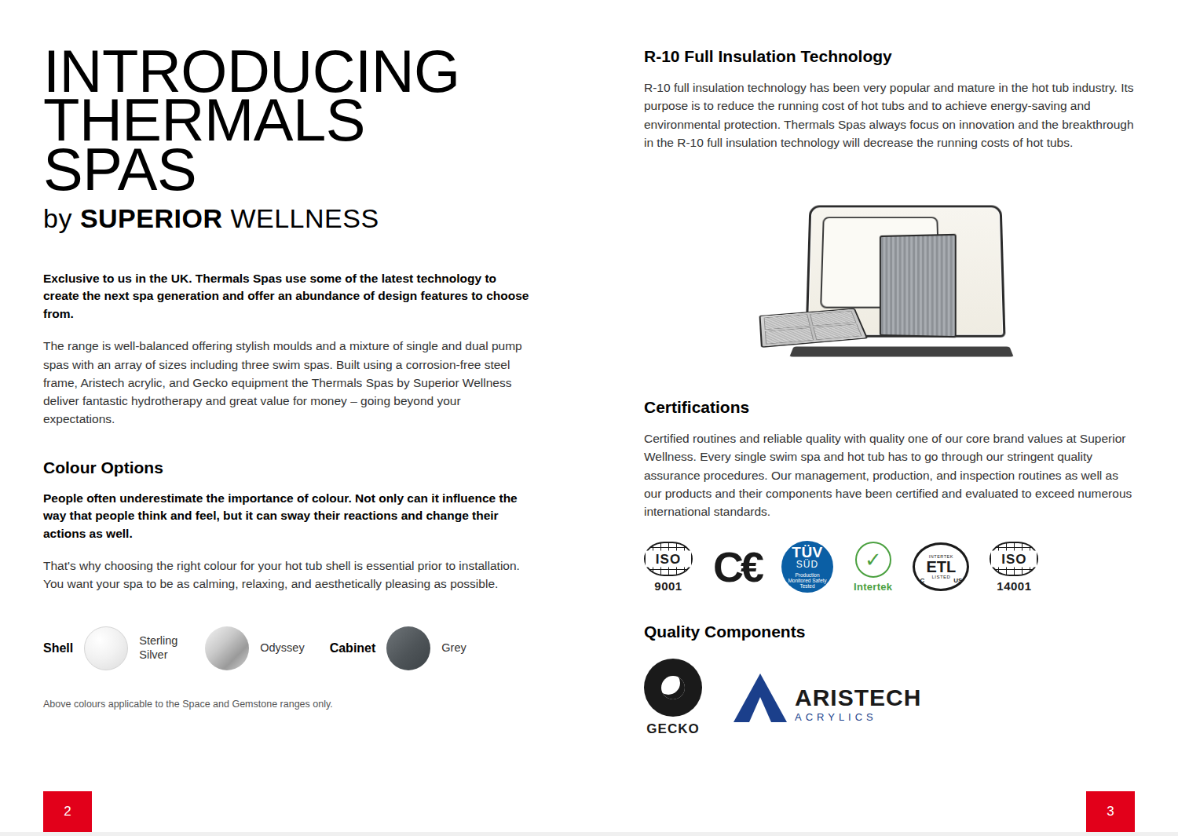Introducing
Thermals Spas
by SUPERIOR WELLNESS
Exclusive to us in the UK. Thermals Spas use some of the latest technology to create the next spa generation and offer an abundance of design features to choose from.
The range is well-balanced offering stylish moulds and a mixture of single and dual pump spas with an array of sizes including three swim spas. Built using a corrosion-free steel frame, Aristech acrylic, and Gecko equipment the Thermals Spas by Superior Wellness deliver fantastic hydrotherapy and great value for money – going beyond your expectations.
Colour Options
People often underestimate the importance of colour. Not only can it influence the way that people think and feel, but it can sway their reactions and change their actions as well.
That's why choosing the right colour for your hot tub shell is essential prior to installation. You want your spa to be as calming, relaxing, and aesthetically pleasing as possible.
Shell Sterling Silver Odyssey Cabinet Grey
Above colours applicable to the Space and Gemstone ranges only.
2
R-10 Full Insulation Technology
R-10 full insulation technology has been very popular and mature in the hot tub industry. Its purpose is to reduce the running cost of hot tubs and to achieve energy-saving and environmental protection. Thermals Spas always focus on innovation and the breakthrough in the R-10 full insulation technology will decrease the running costs of hot tubs.
Certifications
Certified routines and reliable quality with quality one of our core brand values at Superior Wellness. Every single swim spa and hot tub has to go through our stringent quality assurance procedures. Our management, production, and inspection routines as well as our products and their components have been certified and evaluated to exceed numerous international standards.
ISO
9001
C€
TÜV SÜD Production Monitored Safety Tested
✓
Intertek
INTERTEK ETL LISTED CUS
ISO
14001
Quality Components
GECKO
ARISTECH ACRYLICS
3